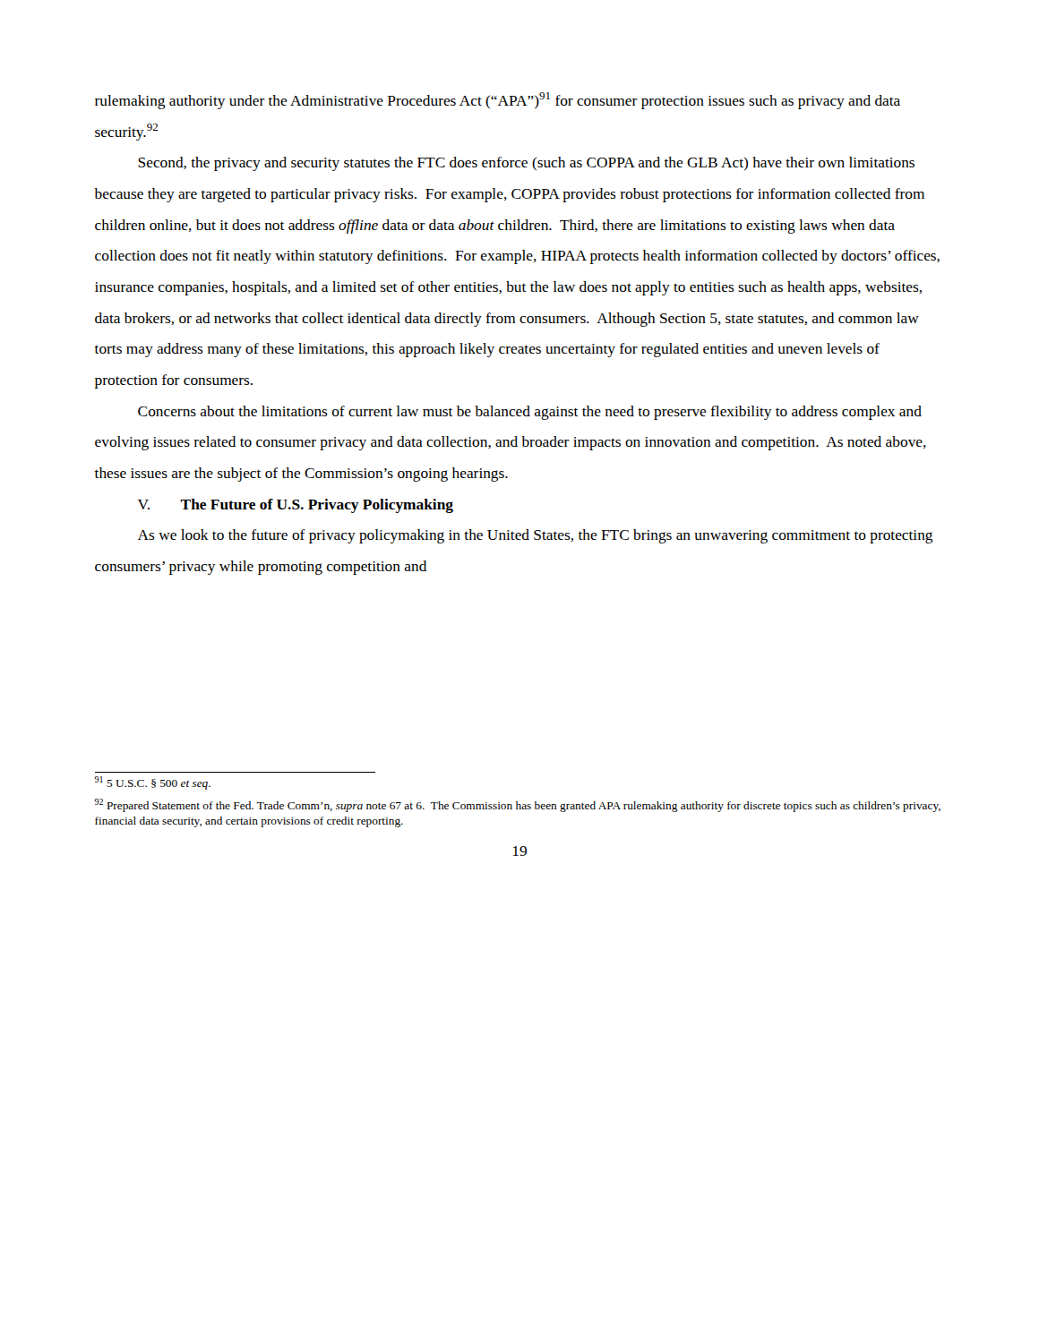rulemaking authority under the Administrative Procedures Act (“APA”)91 for consumer protection issues such as privacy and data security.92
Second, the privacy and security statutes the FTC does enforce (such as COPPA and the GLB Act) have their own limitations because they are targeted to particular privacy risks. For example, COPPA provides robust protections for information collected from children online, but it does not address offline data or data about children. Third, there are limitations to existing laws when data collection does not fit neatly within statutory definitions. For example, HIPAA protects health information collected by doctors’ offices, insurance companies, hospitals, and a limited set of other entities, but the law does not apply to entities such as health apps, websites, data brokers, or ad networks that collect identical data directly from consumers. Although Section 5, state statutes, and common law torts may address many of these limitations, this approach likely creates uncertainty for regulated entities and uneven levels of protection for consumers.
Concerns about the limitations of current law must be balanced against the need to preserve flexibility to address complex and evolving issues related to consumer privacy and data collection, and broader impacts on innovation and competition. As noted above, these issues are the subject of the Commission’s ongoing hearings.
V. The Future of U.S. Privacy Policymaking
As we look to the future of privacy policymaking in the United States, the FTC brings an unwavering commitment to protecting consumers’ privacy while promoting competition and
91 5 U.S.C. § 500 et seq.
92 Prepared Statement of the Fed. Trade Comm’n, supra note 67 at 6. The Commission has been granted APA rulemaking authority for discrete topics such as children’s privacy, financial data security, and certain provisions of credit reporting.
19